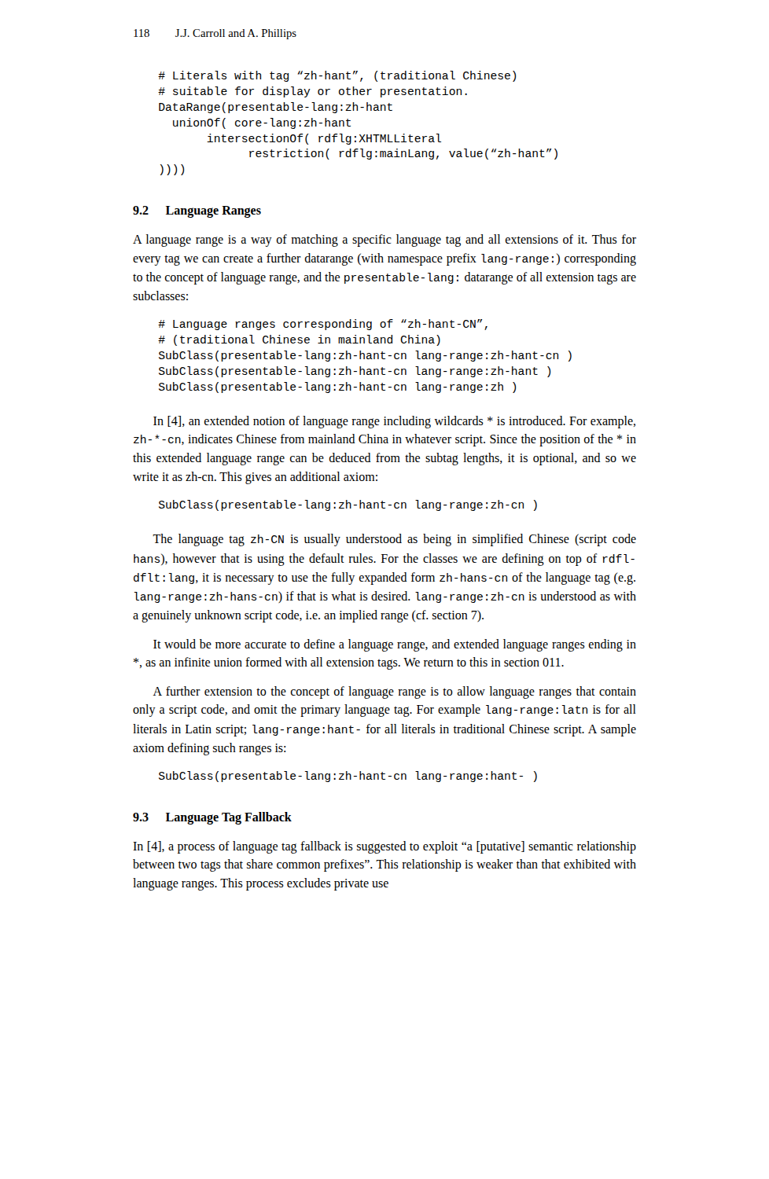118 J.J. Carroll and A. Phillips
# Literals with tag “zh-hant”, (traditional Chinese)
# suitable for display or other presentation.
DataRange(presentable-lang:zh-hant
  unionOf( core-lang:zh-hant
       intersectionOf( rdflg:XHTMLLiteral
             restriction( rdflg:mainLang, value(“zh-hant”)
))))
9.2 Language Ranges
A language range is a way of matching a specific language tag and all extensions of it. Thus for every tag we can create a further datarange (with namespace prefix lang-range:) corresponding to the concept of language range, and the presentable-lang: datarange of all extension tags are subclasses:
# Language ranges corresponding of “zh-hant-CN”,
# (traditional Chinese in mainland China)
SubClass(presentable-lang:zh-hant-cn lang-range:zh-hant-cn )
SubClass(presentable-lang:zh-hant-cn lang-range:zh-hant )
SubClass(presentable-lang:zh-hant-cn lang-range:zh )
In [4], an extended notion of language range including wildcards * is introduced. For example, zh-*-cn, indicates Chinese from mainland China in whatever script. Since the position of the * in this extended language range can be deduced from the subtag lengths, it is optional, and so we write it as zh-cn. This gives an additional axiom:
SubClass(presentable-lang:zh-hant-cn lang-range:zh-cn )
The language tag zh-CN is usually understood as being in simplified Chinese (script code hans), however that is using the default rules. For the classes we are defining on top of rdfl-dflt:lang, it is necessary to use the fully expanded form zh-hans-cn of the language tag (e.g. lang-range:zh-hans-cn) if that is what is desired. lang-range:zh-cn is understood as with a genuinely unknown script code, i.e. an implied range (cf. section 7).
It would be more accurate to define a language range, and extended language ranges ending in *, as an infinite union formed with all extension tags. We return to this in section 011.
A further extension to the concept of language range is to allow language ranges that contain only a script code, and omit the primary language tag. For example lang-range:latn is for all literals in Latin script; lang-range:hant- for all literals in traditional Chinese script. A sample axiom defining such ranges is:
SubClass(presentable-lang:zh-hant-cn lang-range:hant- )
9.3 Language Tag Fallback
In [4], a process of language tag fallback is suggested to exploit “a [putative] semantic relationship between two tags that share common prefixes”. This relationship is weaker than that exhibited with language ranges. This process excludes private use